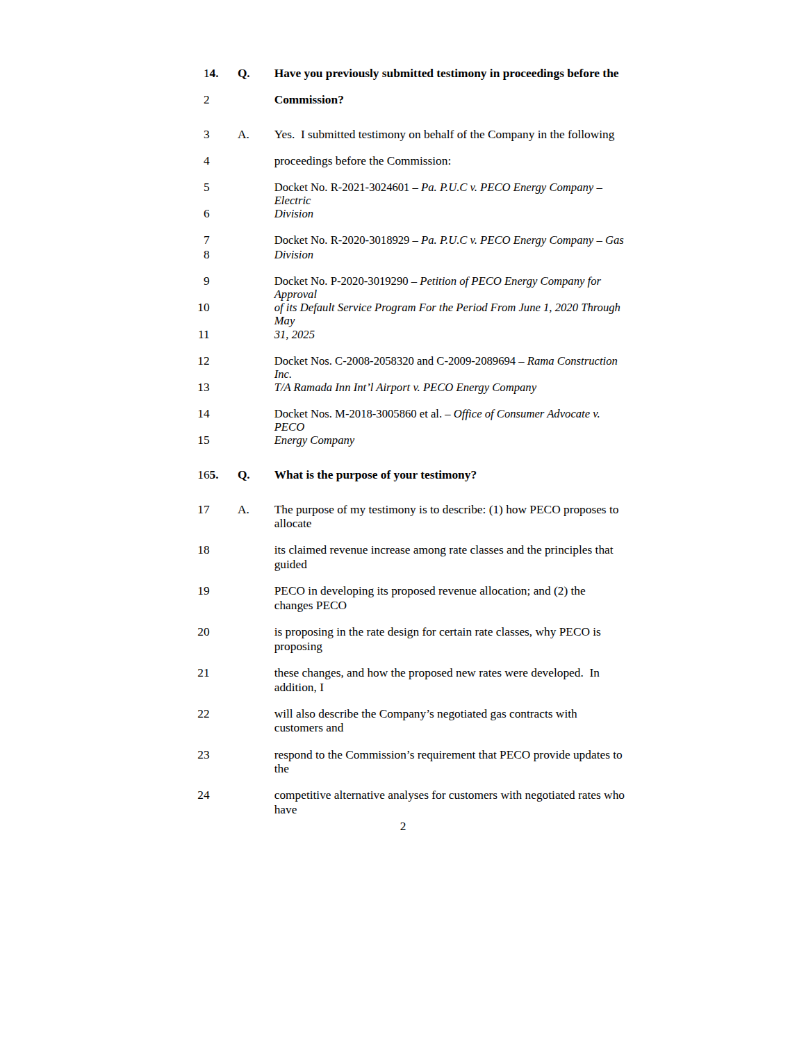| 1 | 4. | Q. | Have you previously submitted testimony in proceedings before the |
| 2 | | | Commission? |
| 3 | | A. | Yes. I submitted testimony on behalf of the Company in the following |
| 4 | | | proceedings before the Commission: |
| 5 | | | Docket No. R-2021-3024601 – Pa. P.U.C v. PECO Energy Company – Electric |
| 6 | | | Division |
| 7 | | | Docket No. R-2020-3018929 – Pa. P.U.C v. PECO Energy Company – Gas |
| 8 | | | Division |
| 9 | | | Docket No. P-2020-3019290 – Petition of PECO Energy Company for Approval |
| 10 | | | of its Default Service Program For the Period From June 1, 2020 Through May |
| 11 | | | 31, 2025 |
| 12 | | | Docket Nos. C-2008-2058320 and C-2009-2089694 – Rama Construction Inc. |
| 13 | | | T/A Ramada Inn Int’l Airport v. PECO Energy Company |
| 14 | | | Docket Nos. M-2018-3005860 et al. – Office of Consumer Advocate v. PECO |
| 15 | | | Energy Company |
| 16 | 5. | Q. | What is the purpose of your testimony? |
| 17 | | A. | The purpose of my testimony is to describe: (1) how PECO proposes to allocate |
| 18 | | | its claimed revenue increase among rate classes and the principles that guided |
| 19 | | | PECO in developing its proposed revenue allocation; and (2) the changes PECO |
| 20 | | | is proposing in the rate design for certain rate classes, why PECO is proposing |
| 21 | | | these changes, and how the proposed new rates were developed. In addition, I |
| 22 | | | will also describe the Company’s negotiated gas contracts with customers and |
| 23 | | | respond to the Commission’s requirement that PECO provide updates to the |
| 24 | | | competitive alternative analyses for customers with negotiated rates who have |
2